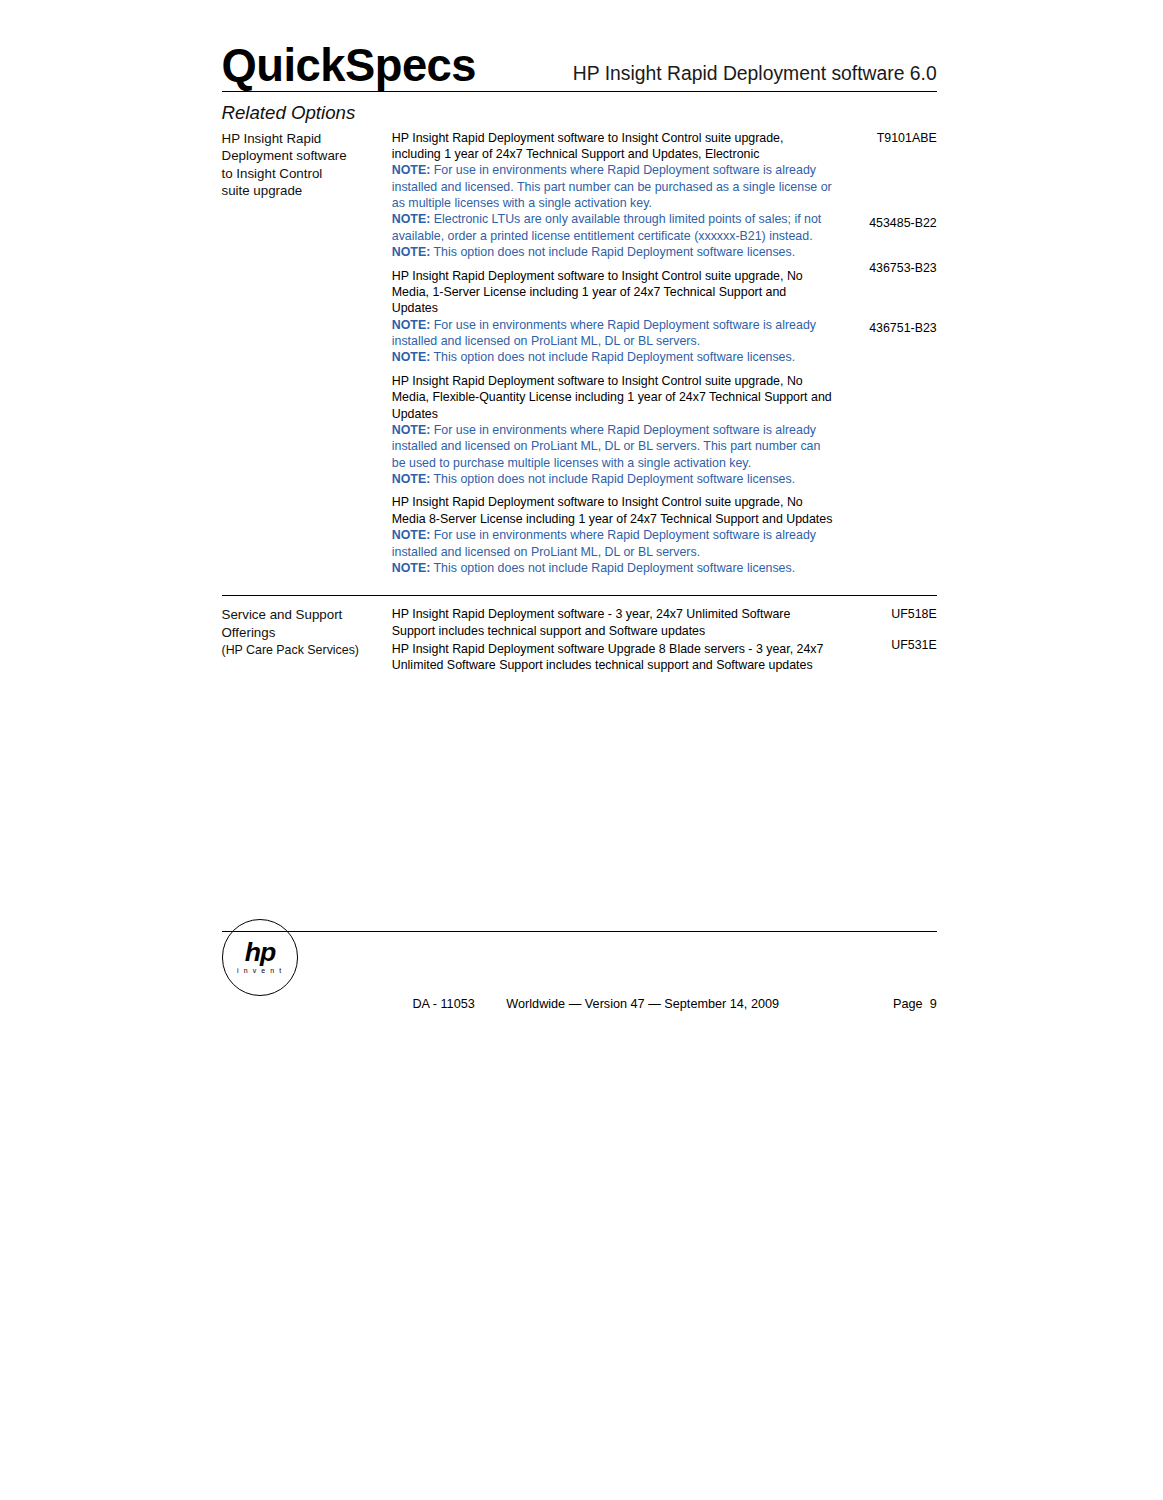QuickSpecs
HP Insight Rapid Deployment software 6.0
Related Options
| HP Insight Rapid Deployment software to Insight Control suite upgrade | HP Insight Rapid Deployment software to Insight Control suite upgrade, including 1 year of 24x7 Technical Support and Updates, Electronic NOTE: For use in environments where Rapid Deployment software is already installed and licensed. This part number can be purchased as a single license or as multiple licenses with a single activation key. NOTE: Electronic LTUs are only available through limited points of sales; if not available, order a printed license entitlement certificate (xxxxxx-B21) instead. NOTE: This option does not include Rapid Deployment software licenses. HP Insight Rapid Deployment software to Insight Control suite upgrade, No Media, 1-Server License including 1 year of 24x7 Technical Support and Updates NOTE: For use in environments where Rapid Deployment software is already installed and licensed on ProLiant ML, DL or BL servers. NOTE: This option does not include Rapid Deployment software licenses. HP Insight Rapid Deployment software to Insight Control suite upgrade, No Media, Flexible-Quantity License including 1 year of 24x7 Technical Support and Updates NOTE: For use in environments where Rapid Deployment software is already installed and licensed on ProLiant ML, DL or BL servers. This part number can be used to purchase multiple licenses with a single activation key. NOTE: This option does not include Rapid Deployment software licenses. HP Insight Rapid Deployment software to Insight Control suite upgrade, No Media 8-Server License including 1 year of 24x7 Technical Support and Updates NOTE: For use in environments where Rapid Deployment software is already installed and licensed on ProLiant ML, DL or BL servers. NOTE: This option does not include Rapid Deployment software licenses. | T9101ABE 453485-B22 436753-B23 436751-B23 |
| Service and Support Offerings (HP Care Pack Services) | HP Insight Rapid Deployment software - 3 year, 24x7 Unlimited Software Support includes technical support and Software updates HP Insight Rapid Deployment software Upgrade 8 Blade servers - 3 year, 24x7 Unlimited Software Support includes technical support and Software updates | UF518E UF531E |
hp
i n v e n t
DA - 11053 Worldwide — Version 47 — September 14, 2009
Page 9